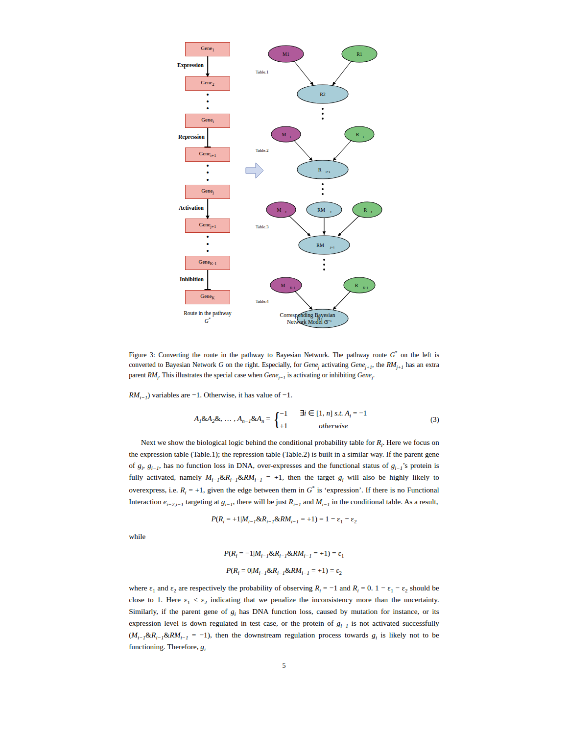Gene1
Expression
Gene2
•••
Genei
Repression
Genei+1
•••
Genej
Activation
Genej+1
•••
GeneK-1
Inhibition
GeneK
Route in the pathway
G*
M1 R1 R2 Table.1 M i R i R i+1 Table.2 M J RM J R J RM j+1 Table.3 M K-1 R K-1 R K+1 Table.4
Corresponding Bayesian
Network Model G
Figure 3: Converting the route in the pathway to Bayesian Network. The pathway route G* on the left is converted to Bayesian Network G on the right. Especially, for Genej activating Genej+1, the RMj+1 has an extra parent RMj. This illustrates the special case when Genej−1 is activating or inhibiting Genej.
RMi−1) variables are −1. Otherwise, it has value of −1.
A1&A2&, … , An−1&An = {
| −1 | ∃ i ∈ [1, n ] s.t. A i = −1 |
| +1 | otherwise |
(3)
Next we show the biological logic behind the conditional probability table for Ri. Here we focus on the expression table (Table.1); the repression table (Table.2) is built in a similar way. If the parent gene of gi, gi−1, has no function loss in DNA, over-expresses and the functional status of gi−1’s protein is fully activated, namely Mi−1&Ri−1&RMi−1 = +1, then the target gi will also be highly likely to overexpress, i.e. Ri = +1, given the edge between them in G* is ‘expression’. If there is no Functional Interaction ei−2,i−1 targeting at gi−1, there will be just Ri−1 and Mi−1 in the conditional table. As a result,
P(Ri = +1|Mi−1&Ri−1&RMi−1 = +1) = 1 − ε1 − ε2
while
P(Ri = −1|Mi−1&Ri−1&RMi−1 = +1) = ε1
P(Ri = 0|Mi−1&Ri−1&RMi−1 = +1) = ε2
where ε1 and ε2 are respectively the probability of observing Ri = −1 and Ri = 0. 1 − ε1 − ε2 should be close to 1. Here ε1 < ε2 indicating that we penalize the inconsistency more than the uncertainty. Similarly, if the parent gene of gi has DNA function loss, caused by mutation for instance, or its expression level is down regulated in test case, or the protein of gi−1 is not activated successfully (Mi−1&Ri−1&RMi−1 = −1), then the downstream regulation process towards gi is likely not to be functioning. Therefore, gi
5